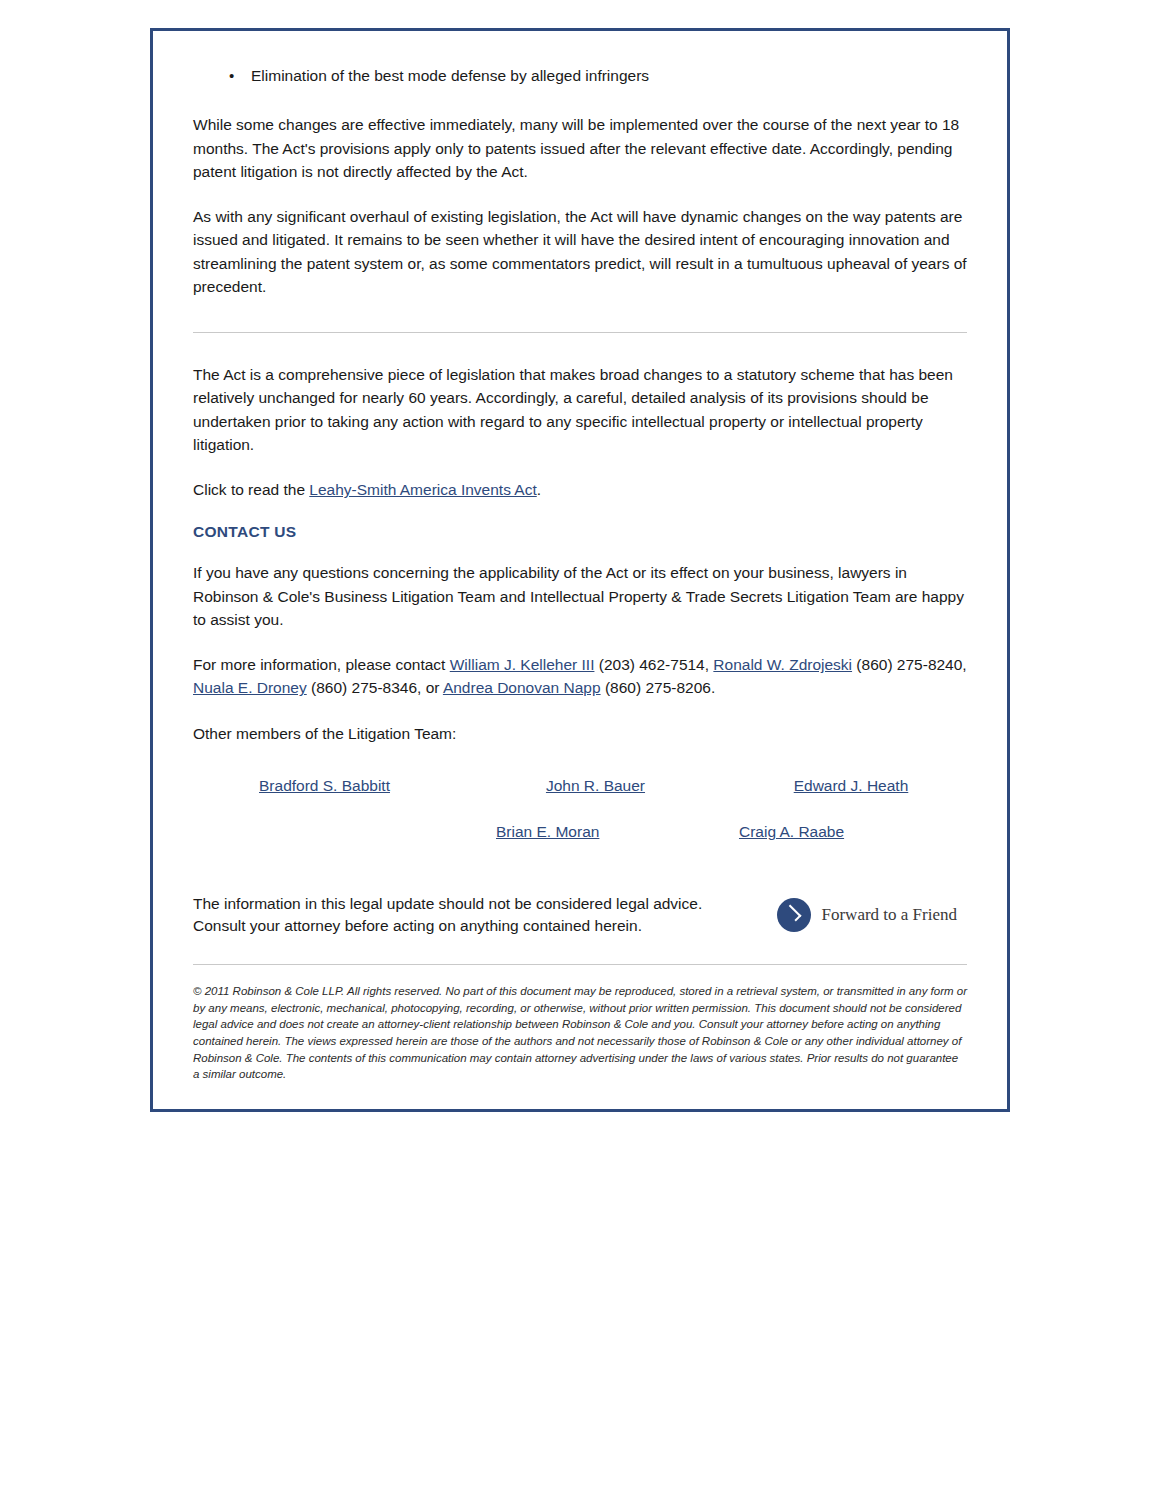Elimination of the best mode defense by alleged infringers
While some changes are effective immediately, many will be implemented over the course of the next year to 18 months. The Act's provisions apply only to patents issued after the relevant effective date. Accordingly, pending patent litigation is not directly affected by the Act.
As with any significant overhaul of existing legislation, the Act will have dynamic changes on the way patents are issued and litigated. It remains to be seen whether it will have the desired intent of encouraging innovation and streamlining the patent system or, as some commentators predict, will result in a tumultuous upheaval of years of precedent.
The Act is a comprehensive piece of legislation that makes broad changes to a statutory scheme that has been relatively unchanged for nearly 60 years. Accordingly, a careful, detailed analysis of its provisions should be undertaken prior to taking any action with regard to any specific intellectual property or intellectual property litigation.
Click to read the Leahy-Smith America Invents Act.
CONTACT US
If you have any questions concerning the applicability of the Act or its effect on your business, lawyers in Robinson & Cole's Business Litigation Team and Intellectual Property & Trade Secrets Litigation Team are happy to assist you.
For more information, please contact William J. Kelleher III (203) 462-7514, Ronald W. Zdrojeski (860) 275-8240, Nuala E. Droney (860) 275-8346, or Andrea Donovan Napp (860) 275-8206.
Other members of the Litigation Team:
| Bradford S. Babbitt | John R. Bauer | Edward J. Heath |
| | Brian E. Moran | Craig A. Raabe |
The information in this legal update should not be considered legal advice. Consult your attorney before acting on anything contained herein.
Forward to a Friend
© 2011 Robinson & Cole LLP. All rights reserved. No part of this document may be reproduced, stored in a retrieval system, or transmitted in any form or by any means, electronic, mechanical, photocopying, recording, or otherwise, without prior written permission. This document should not be considered legal advice and does not create an attorney-client relationship between Robinson & Cole and you. Consult your attorney before acting on anything contained herein. The views expressed herein are those of the authors and not necessarily those of Robinson & Cole or any other individual attorney of Robinson & Cole. The contents of this communication may contain attorney advertising under the laws of various states. Prior results do not guarantee a similar outcome.